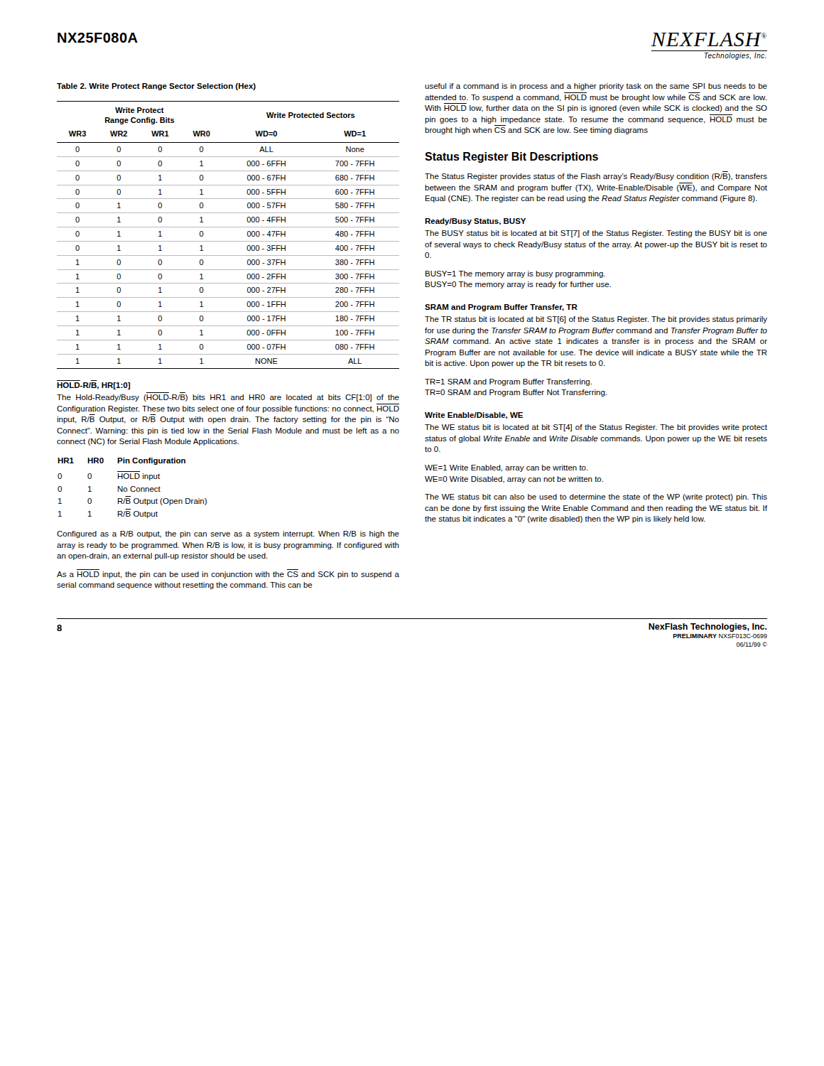NX25F080A
NEXFLASH®
Technologies, Inc.
Table 2. Write Protect Range Sector Selection (Hex)
| Write Protect Range Config. Bits | Write Protected Sectors |
| --- | --- |
| WR3 | WR2 | WR1 | WR0 | WD=0 | WD=1 |
| 0 | 0 | 0 | 0 | ALL | None |
| 0 | 0 | 0 | 1 | 000 - 6FFH | 700 - 7FFH |
| 0 | 0 | 1 | 0 | 000 - 67FH | 680 - 7FFH |
| 0 | 0 | 1 | 1 | 000 - 5FFH | 600 - 7FFH |
| 0 | 1 | 0 | 0 | 000 - 57FH | 580 - 7FFH |
| 0 | 1 | 0 | 1 | 000 - 4FFH | 500 - 7FFH |
| 0 | 1 | 1 | 0 | 000 - 47FH | 480 - 7FFH |
| 0 | 1 | 1 | 1 | 000 - 3FFH | 400 - 7FFH |
| 1 | 0 | 0 | 0 | 000 - 37FH | 380 - 7FFH |
| 1 | 0 | 0 | 1 | 000 - 2FFH | 300 - 7FFH |
| 1 | 0 | 1 | 0 | 000 - 27FH | 280 - 7FFH |
| 1 | 0 | 1 | 1 | 000 - 1FFH | 200 - 7FFH |
| 1 | 1 | 0 | 0 | 000 - 17FH | 180 - 7FFH |
| 1 | 1 | 0 | 1 | 000 - 0FFH | 100 - 7FFH |
| 1 | 1 | 1 | 0 | 000 - 07FH | 080 - 7FFH |
| 1 | 1 | 1 | 1 | NONE | ALL |
HOLD-R/B, HR[1:0]
The Hold-Ready/Busy (HOLD-R/B) bits HR1 and HR0 are located at bits CF[1:0] of the Configuration Register. These two bits select one of four possible functions: no connect, HOLD input, R/B Output, or R/B Output with open drain. The factory setting for the pin is “No Connect”. Warning: this pin is tied low in the Serial Flash Module and must be left as a no connect (NC) for Serial Flash Module Applications.
| HR1 | HR0 | Pin Configuration |
| --- | --- | --- |
| 0 | 0 | HOLD input |
| 0 | 1 | No Connect |
| 1 | 0 | R/ B Output (Open Drain) |
| 1 | 1 | R/ B Output |
Configured as a R/B output, the pin can serve as a system interrupt. When R/B is high the array is ready to be programmed. When R/B is low, it is busy programming. If configured with an open-drain, an external pull-up resistor should be used.
As a HOLD input, the pin can be used in conjunction with the CS and SCK pin to suspend a serial command sequence without resetting the command. This can be
useful if a command is in process and a higher priority task on the same SPI bus needs to be attended to. To suspend a command, HOLD must be brought low while CS and SCK are low. With HOLD low, further data on the SI pin is ignored (even while SCK is clocked) and the SO pin goes to a high impedance state. To resume the command sequence, HOLD must be brought high when CS and SCK are low. See timing diagrams
Status Register Bit Descriptions
The Status Register provides status of the Flash array’s Ready/Busy condition (R/B), transfers between the SRAM and program buffer (TX), Write-Enable/Disable (WE), and Compare Not Equal (CNE). The register can be read using the Read Status Register command (Figure 8).
Ready/Busy Status, BUSY
The BUSY status bit is located at bit ST[7] of the Status Register. Testing the BUSY bit is one of several ways to check Ready/Busy status of the array. At power-up the BUSY bit is reset to 0.
BUSY=1 The memory array is busy programming.
BUSY=0 The memory array is ready for further use.
SRAM and Program Buffer Transfer, TR
The TR status bit is located at bit ST[6] of the Status Register. The bit provides status primarily for use during the Transfer SRAM to Program Buffer command and Transfer Program Buffer to SRAM command. An active state 1 indicates a transfer is in process and the SRAM or Program Buffer are not available for use. The device will indicate a BUSY state while the TR bit is active. Upon power up the TR bit resets to 0.
TR=1 SRAM and Program Buffer Transferring.
TR=0 SRAM and Program Buffer Not Transferring.
Write Enable/Disable, WE
The WE status bit is located at bit ST[4] of the Status Register. The bit provides write protect status of global Write Enable and Write Disable commands. Upon power up the WE bit resets to 0.
WE=1 Write Enabled, array can be written to.
WE=0 Write Disabled, array can not be written to.
The WE status bit can also be used to determine the state of the WP (write protect) pin. This can be done by first issuing the Write Enable Command and then reading the WE status bit. If the status bit indicates a "0" (write disabled) then the WP pin is likely held low.
8
NexFlash Technologies, Inc.
PRELIMINARY NXSF013C-0699
06/11/99 ©